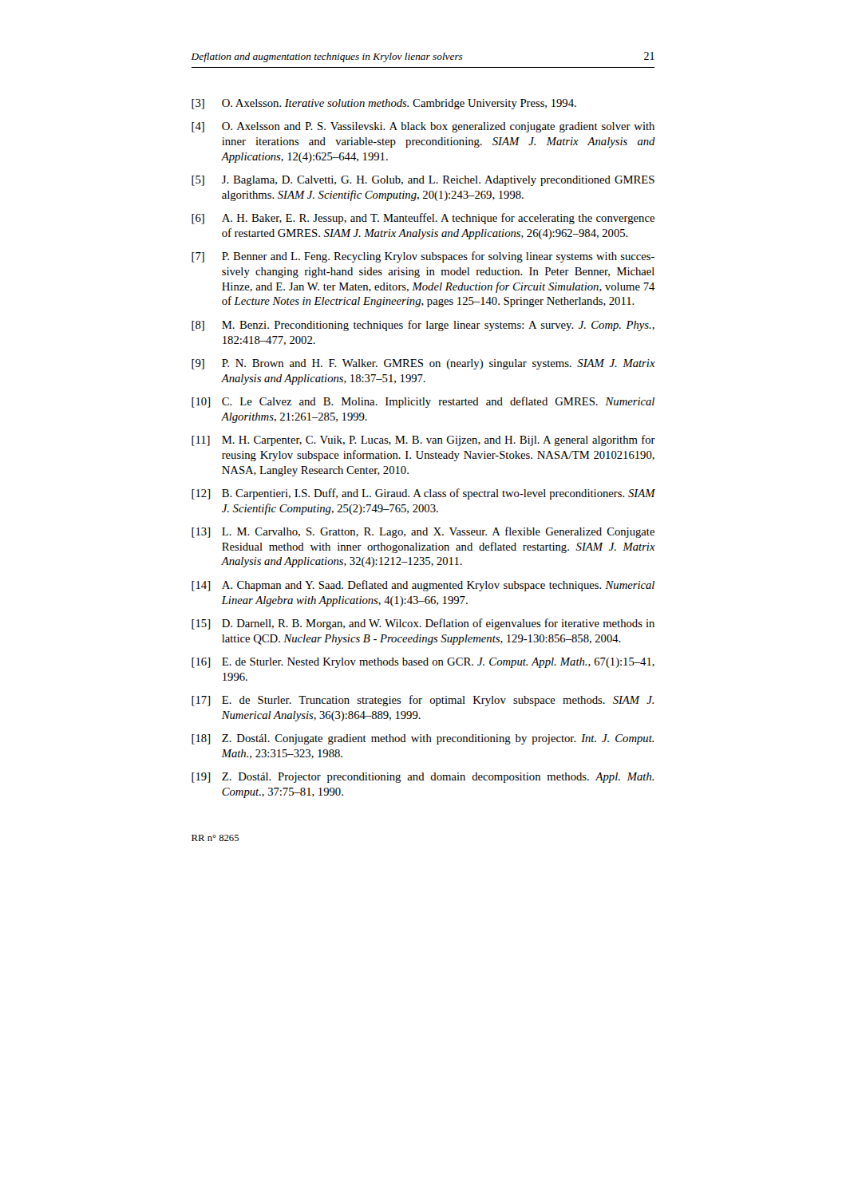Deflation and augmentation techniques in Krylov lienar solvers 21
[3] O. Axelsson. Iterative solution methods. Cambridge University Press, 1994.
[4] O. Axelsson and P. S. Vassilevski. A black box generalized conjugate gradient solver with inner iterations and variable-step preconditioning. SIAM J. Matrix Analysis and Applications, 12(4):625–644, 1991.
[5] J. Baglama, D. Calvetti, G. H. Golub, and L. Reichel. Adaptively preconditioned GMRES algorithms. SIAM J. Scientific Computing, 20(1):243–269, 1998.
[6] A. H. Baker, E. R. Jessup, and T. Manteuffel. A technique for accelerating the convergence of restarted GMRES. SIAM J. Matrix Analysis and Applications, 26(4):962–984, 2005.
[7] P. Benner and L. Feng. Recycling Krylov subspaces for solving linear systems with successively changing right-hand sides arising in model reduction. In Peter Benner, Michael Hinze, and E. Jan W. ter Maten, editors, Model Reduction for Circuit Simulation, volume 74 of Lecture Notes in Electrical Engineering, pages 125–140. Springer Netherlands, 2011.
[8] M. Benzi. Preconditioning techniques for large linear systems: A survey. J. Comp. Phys., 182:418–477, 2002.
[9] P. N. Brown and H. F. Walker. GMRES on (nearly) singular systems. SIAM J. Matrix Analysis and Applications, 18:37–51, 1997.
[10] C. Le Calvez and B. Molina. Implicitly restarted and deflated GMRES. Numerical Algorithms, 21:261–285, 1999.
[11] M. H. Carpenter, C. Vuik, P. Lucas, M. B. van Gijzen, and H. Bijl. A general algorithm for reusing Krylov subspace information. I. Unsteady Navier-Stokes. NASA/TM 2010216190, NASA, Langley Research Center, 2010.
[12] B. Carpentieri, I.S. Duff, and L. Giraud. A class of spectral two-level preconditioners. SIAM J. Scientific Computing, 25(2):749–765, 2003.
[13] L. M. Carvalho, S. Gratton, R. Lago, and X. Vasseur. A flexible Generalized Conjugate Residual method with inner orthogonalization and deflated restarting. SIAM J. Matrix Analysis and Applications, 32(4):1212–1235, 2011.
[14] A. Chapman and Y. Saad. Deflated and augmented Krylov subspace techniques. Numerical Linear Algebra with Applications, 4(1):43–66, 1997.
[15] D. Darnell, R. B. Morgan, and W. Wilcox. Deflation of eigenvalues for iterative methods in lattice QCD. Nuclear Physics B - Proceedings Supplements, 129-130:856–858, 2004.
[16] E. de Sturler. Nested Krylov methods based on GCR. J. Comput. Appl. Math., 67(1):15–41, 1996.
[17] E. de Sturler. Truncation strategies for optimal Krylov subspace methods. SIAM J. Numerical Analysis, 36(3):864–889, 1999.
[18] Z. Dostál. Conjugate gradient method with preconditioning by projector. Int. J. Comput. Math., 23:315–323, 1988.
[19] Z. Dostál. Projector preconditioning and domain decomposition methods. Appl. Math. Comput., 37:75–81, 1990.
RR n° 8265